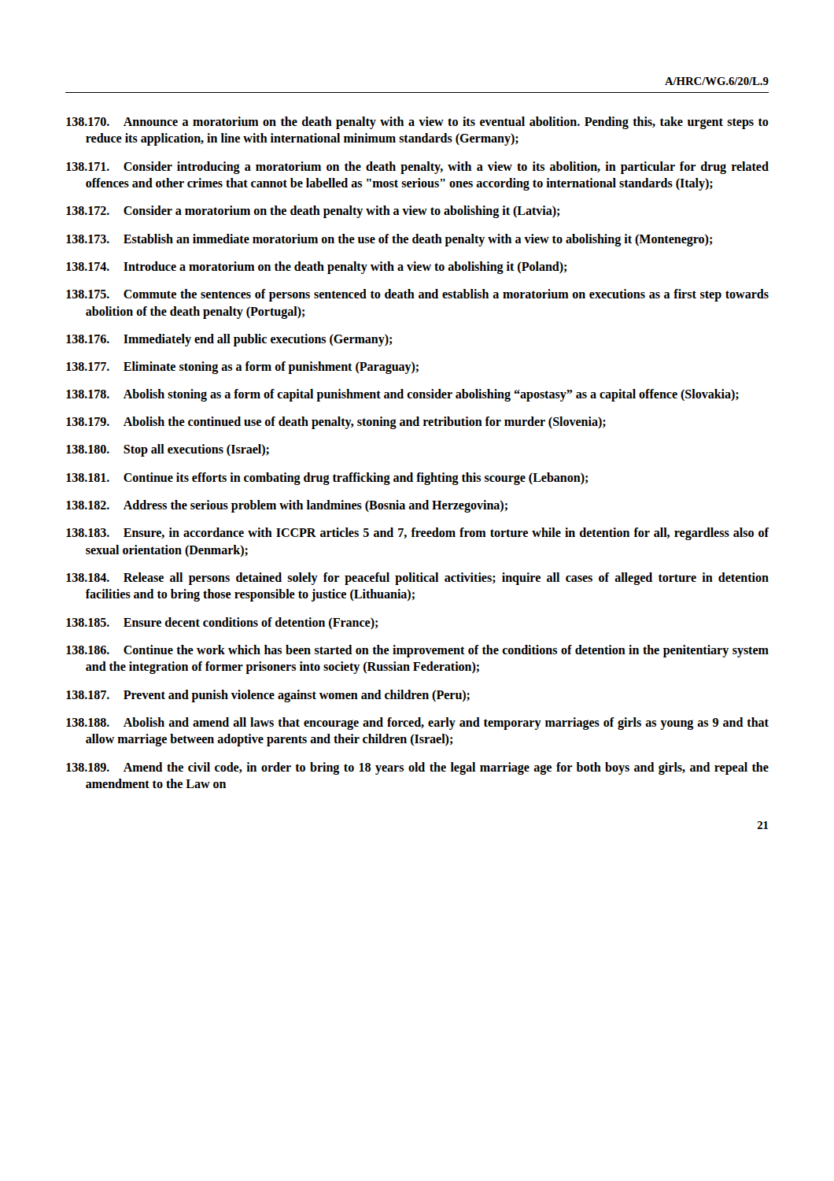A/HRC/WG.6/20/L.9
138.170. Announce a moratorium on the death penalty with a view to its eventual abolition. Pending this, take urgent steps to reduce its application, in line with international minimum standards (Germany);
138.171. Consider introducing a moratorium on the death penalty, with a view to its abolition, in particular for drug related offences and other crimes that cannot be labelled as "most serious" ones according to international standards (Italy);
138.172. Consider a moratorium on the death penalty with a view to abolishing it (Latvia);
138.173. Establish an immediate moratorium on the use of the death penalty with a view to abolishing it (Montenegro);
138.174. Introduce a moratorium on the death penalty with a view to abolishing it (Poland);
138.175. Commute the sentences of persons sentenced to death and establish a moratorium on executions as a first step towards abolition of the death penalty (Portugal);
138.176. Immediately end all public executions (Germany);
138.177. Eliminate stoning as a form of punishment (Paraguay);
138.178. Abolish stoning as a form of capital punishment and consider abolishing “apostasy” as a capital offence (Slovakia);
138.179. Abolish the continued use of death penalty, stoning and retribution for murder (Slovenia);
138.180. Stop all executions (Israel);
138.181. Continue its efforts in combating drug trafficking and fighting this scourge (Lebanon);
138.182. Address the serious problem with landmines (Bosnia and Herzegovina);
138.183. Ensure, in accordance with ICCPR articles 5 and 7, freedom from torture while in detention for all, regardless also of sexual orientation (Denmark);
138.184. Release all persons detained solely for peaceful political activities; inquire all cases of alleged torture in detention facilities and to bring those responsible to justice (Lithuania);
138.185. Ensure decent conditions of detention (France);
138.186. Continue the work which has been started on the improvement of the conditions of detention in the penitentiary system and the integration of former prisoners into society (Russian Federation);
138.187. Prevent and punish violence against women and children (Peru);
138.188. Abolish and amend all laws that encourage and forced, early and temporary marriages of girls as young as 9 and that allow marriage between adoptive parents and their children (Israel);
138.189. Amend the civil code, in order to bring to 18 years old the legal marriage age for both boys and girls, and repeal the amendment to the Law on
21